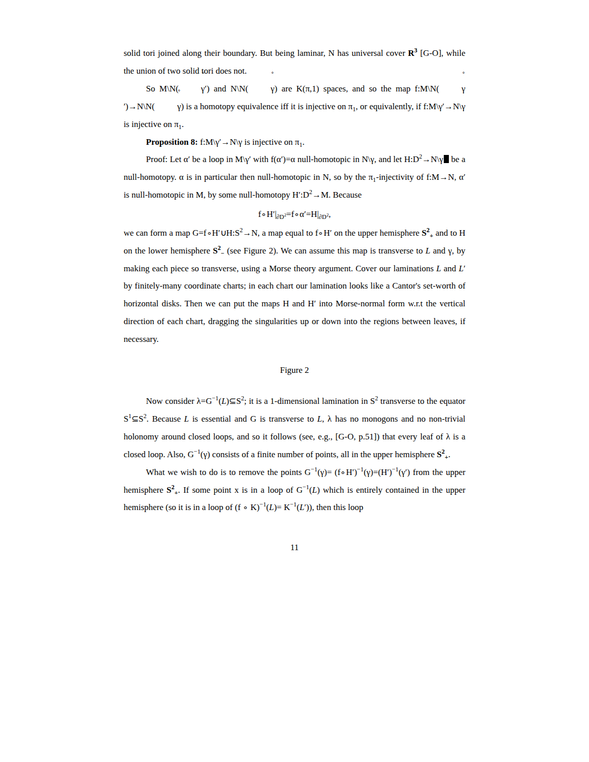solid tori joined along their boundary. But being laminar, N has universal cover R3 [G-O], while the union of two solid tori does not.
So M\N(γ′) and N\N(γ) are K(π,1) spaces, and so the map f:M\N(γ′)→N\N(γ) is a homotopy equivalence iff it is injective on π1, or equivalently, if f:M\γ′→N\γ is injective on π1.
Proposition 8: f:M\γ′→N\γ is injective on π1.
Proof: Let α′ be a loop in M\γ′ with f(α′)=α null-homotopic in N\γ, and let H:D2→N\γ be a null-homotopy. α is in particular then null-homotopic in N, so by the π1-injectivity of f:M→N, α′ is null-homotopic in M, by some null-homotopy H′:D2→M. Because
f∘H′|∂D2=f∘α′=H|∂D2,
we can form a map G=f∘H′∪H:S2→N, a map equal to f∘H′ on the upper hemisphere S2+ and to H on the lower hemisphere S2− (see Figure 2). We can assume this map is transverse to L and γ, by making each piece so transverse, using a Morse theory argument. Cover our laminations L and L′ by finitely-many coordinate charts; in each chart our lamination looks like a Cantor's set-worth of horizontal disks. Then we can put the maps H and H′ into Morse-normal form w.r.t the vertical direction of each chart, dragging the singularities up or down into the regions between leaves, if necessary.
Figure 2
Now consider λ=G−1(L)⊆S2; it is a 1-dimensional lamination in S2 transverse to the equator S1⊆S2. Because L is essential and G is transverse to L, λ has no monogons and no non-trivial holonomy around closed loops, and so it follows (see, e.g., [G-O, p.51]) that every leaf of λ is a closed loop. Also, G−1(γ) consists of a finite number of points, all in the upper hemisphere S2+.
What we wish to do is to remove the points G−1(γ)= (f∘H′)−1(γ)=(H′)−1(γ′) from the upper hemisphere S2+. If some point x is in a loop of G−1(L) which is entirely contained in the upper hemisphere (so it is in a loop of (f ∘ K)−1(L)= K−1(L′)), then this loop
11